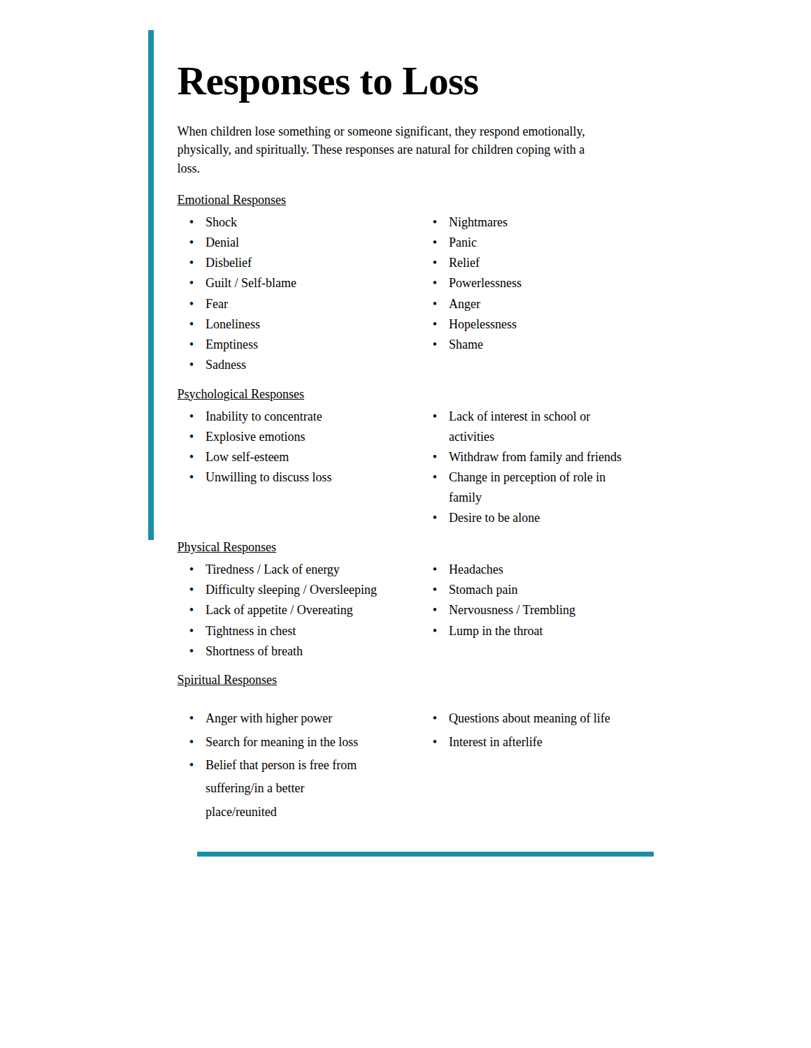Responses to Loss
When children lose something or someone significant, they respond emotionally, physically, and spiritually. These responses are natural for children coping with a loss.
Emotional Responses
Shock
Denial
Disbelief
Guilt / Self-blame
Fear
Loneliness
Emptiness
Sadness
Nightmares
Panic
Relief
Powerlessness
Anger
Hopelessness
Shame
Psychological Responses
Inability to concentrate
Explosive emotions
Low self-esteem
Unwilling to discuss loss
Lack of interest in school or activities
Withdraw from family and friends
Change in perception of role in family
Desire to be alone
Physical Responses
Tiredness / Lack of energy
Difficulty sleeping / Oversleeping
Lack of appetite / Overeating
Tightness in chest
Shortness of breath
Headaches
Stomach pain
Nervousness / Trembling
Lump in the throat
Spiritual Responses
Anger with higher power
Search for meaning in the loss
Belief that person is free from suffering/in a better place/reunited
Questions about meaning of life
Interest in afterlife